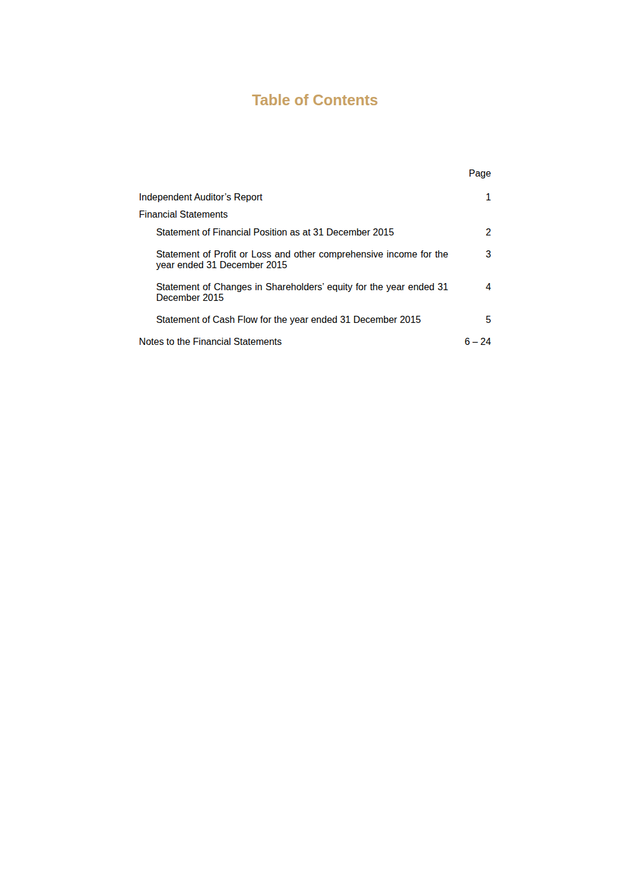Table of Contents
| | Page |
| Independent Auditor’s Report | 1 |
| Financial Statements | |
| Statement of Financial Position as at 31 December 2015 | 2 |
| Statement of Profit or Loss and other comprehensive income for the year ended 31 December 2015 | 3 |
| Statement of Changes in Shareholders’ equity for the year ended 31 December 2015 | 4 |
| Statement of Cash Flow for the year ended 31 December 2015 | 5 |
| Notes to the Financial Statements | 6 – 24 |